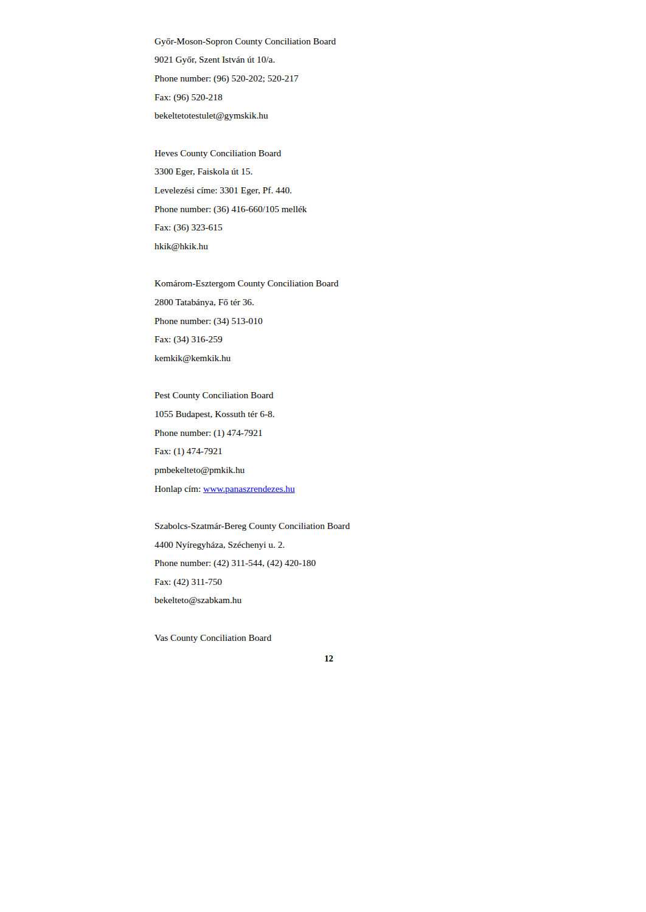Győr-Moson-Sopron County Conciliation Board
9021 Győr, Szent István út 10/a.
Phone number: (96) 520-202; 520-217
Fax: (96) 520-218
bekeltetotestulet@gymskik.hu
Heves County Conciliation Board
3300 Eger, Faiskola út 15.
Levelezési címe: 3301 Eger, Pf. 440.
Phone number: (36) 416-660/105 mellék
Fax: (36) 323-615
hkik@hkik.hu
Komárom-Esztergom County Conciliation Board
2800 Tatabánya, Fő tér 36.
Phone number: (34) 513-010
Fax: (34) 316-259
kemkik@kemkik.hu
Pest County Conciliation Board
1055 Budapest, Kossuth tér 6-8.
Phone number: (1) 474-7921
Fax: (1) 474-7921
pmbekelteto@pmkik.hu
Honlap cím: www.panaszrendezes.hu
Szabolcs-Szatmár-Bereg County Conciliation Board
4400 Nyíregyháza, Széchenyi u. 2.
Phone number: (42) 311-544, (42) 420-180
Fax: (42) 311-750
bekelteto@szabkam.hu
Vas County Conciliation Board
12